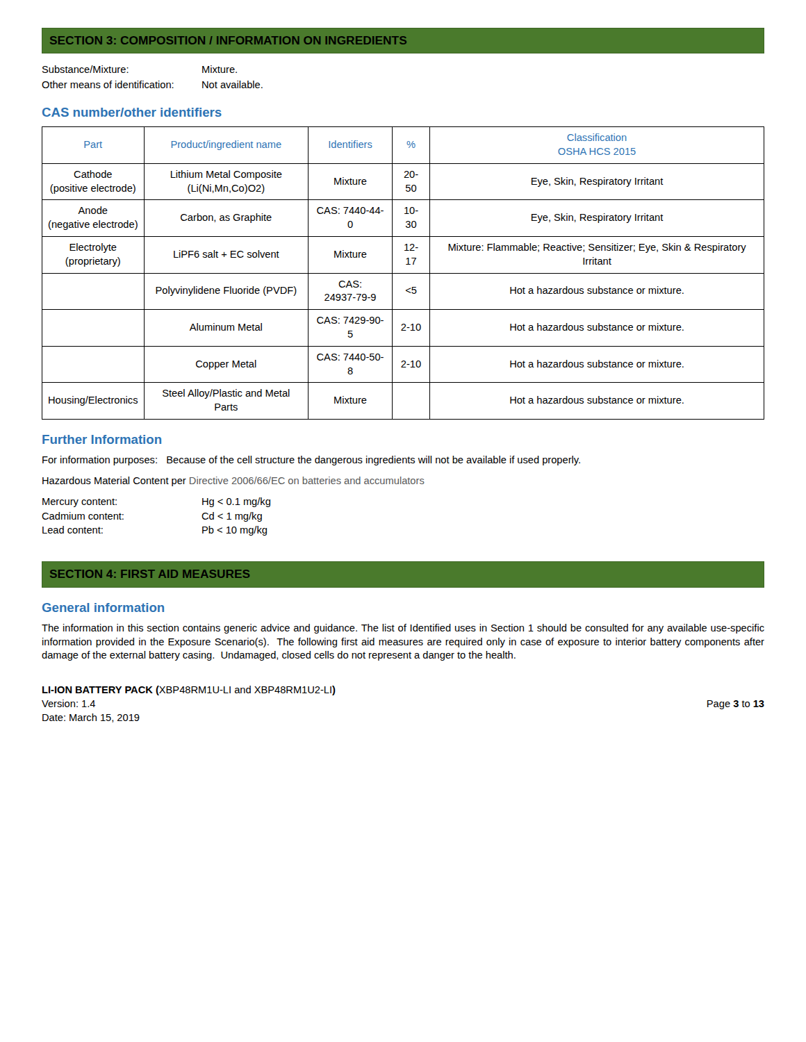SECTION 3: COMPOSITION / INFORMATION ON INGREDIENTS
Substance/Mixture: Mixture.
Other means of identification: Not available.
CAS number/other identifiers
| Part | Product/ingredient name | Identifiers | % | Classification OSHA HCS 2015 |
| --- | --- | --- | --- | --- |
| Cathode (positive electrode) | Lithium Metal Composite (Li(Ni,Mn,Co)O2) | Mixture | 20-50 | Eye, Skin, Respiratory Irritant |
| Anode (negative electrode) | Carbon, as Graphite | CAS: 7440-44-0 | 10-30 | Eye, Skin, Respiratory Irritant |
| Electrolyte (proprietary) | LiPF6 salt + EC solvent | Mixture | 12-17 | Mixture: Flammable; Reactive; Sensitizer; Eye, Skin & Respiratory Irritant |
| | Polyvinylidene Fluoride (PVDF) | CAS: 24937-79-9 | <5 | Hot a hazardous substance or mixture. |
| | Aluminum Metal | CAS: 7429-90-5 | 2-10 | Hot a hazardous substance or mixture. |
| | Copper Metal | CAS: 7440-50-8 | 2-10 | Hot a hazardous substance or mixture. |
| Housing/Electronics | Steel Alloy/Plastic and Metal Parts | Mixture | | Hot a hazardous substance or mixture. |
Further Information
For information purposes: Because of the cell structure the dangerous ingredients will not be available if used properly.
Hazardous Material Content per Directive 2006/66/EC on batteries and accumulators
Mercury content: Hg < 0.1 mg/kg
Cadmium content: Cd < 1 mg/kg
Lead content: Pb < 10 mg/kg
SECTION 4: FIRST AID MEASURES
General information
The information in this section contains generic advice and guidance. The list of Identified uses in Section 1 should be consulted for any available use-specific information provided in the Exposure Scenario(s). The following first aid measures are required only in case of exposure to interior battery components after damage of the external battery casing. Undamaged, closed cells do not represent a danger to the health.
LI-ION BATTERY PACK (XBP48RM1U-LI and XBP48RM1U2-LI)
Version: 1.4 Page 3 to 13
Date: March 15, 2019